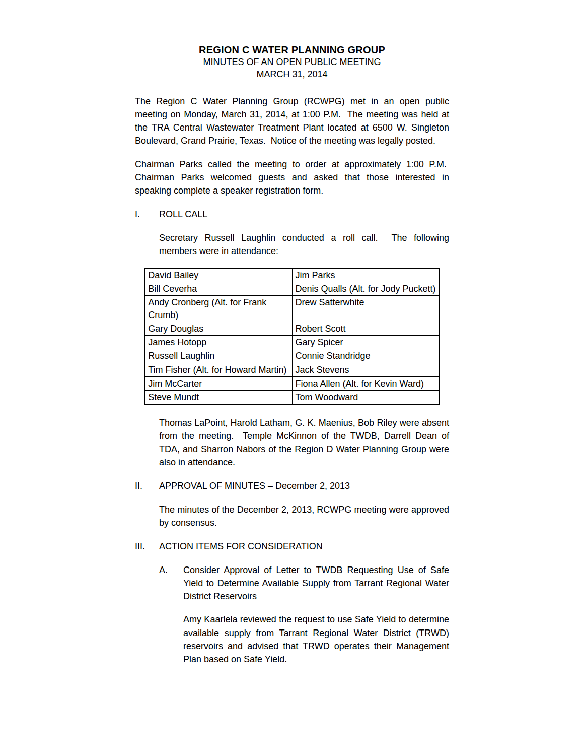REGION C WATER PLANNING GROUP
MINUTES OF AN OPEN PUBLIC MEETING
MARCH 31, 2014
The Region C Water Planning Group (RCWPG) met in an open public meeting on Monday, March 31, 2014, at 1:00 P.M. The meeting was held at the TRA Central Wastewater Treatment Plant located at 6500 W. Singleton Boulevard, Grand Prairie, Texas. Notice of the meeting was legally posted.
Chairman Parks called the meeting to order at approximately 1:00 P.M. Chairman Parks welcomed guests and asked that those interested in speaking complete a speaker registration form.
I.
ROLL CALL
Secretary Russell Laughlin conducted a roll call. The following members were in attendance:
| David Bailey | Jim Parks |
| Bill Ceverha | Denis Qualls (Alt. for Jody Puckett) |
| Andy Cronberg (Alt. for Frank Crumb) | Drew Satterwhite |
| Gary Douglas | Robert Scott |
| James Hotopp | Gary Spicer |
| Russell Laughlin | Connie Standridge |
| Tim Fisher (Alt. for Howard Martin) | Jack Stevens |
| Jim McCarter | Fiona Allen (Alt. for Kevin Ward) |
| Steve Mundt | Tom Woodward |
Thomas LaPoint, Harold Latham, G. K. Maenius, Bob Riley were absent from the meeting. Temple McKinnon of the TWDB, Darrell Dean of TDA, and Sharron Nabors of the Region D Water Planning Group were also in attendance.
II.
APPROVAL OF MINUTES – December 2, 2013
The minutes of the December 2, 2013, RCWPG meeting were approved by consensus.
III.
ACTION ITEMS FOR CONSIDERATION
A.
Consider Approval of Letter to TWDB Requesting Use of Safe Yield to Determine Available Supply from Tarrant Regional Water District Reservoirs
Amy Kaarlela reviewed the request to use Safe Yield to determine available supply from Tarrant Regional Water District (TRWD) reservoirs and advised that TRWD operates their Management Plan based on Safe Yield.